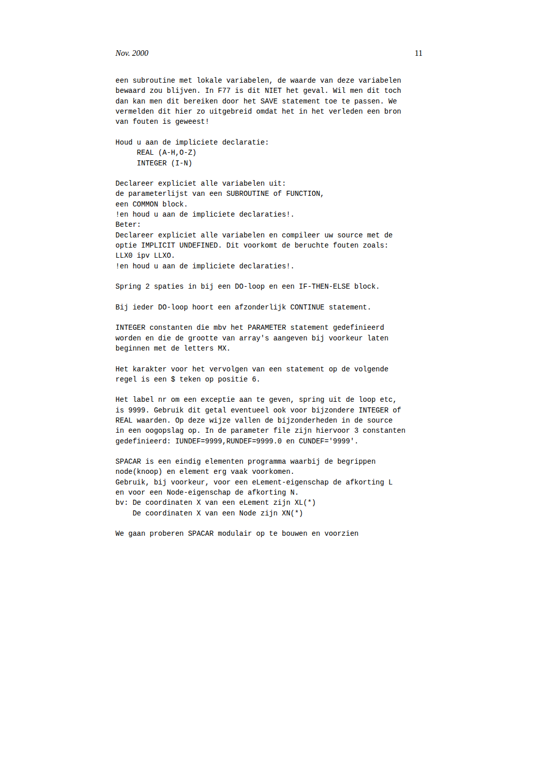Nov. 2000 11
een subroutine met lokale variabelen, de waarde van deze variabelen
bewaard zou blijven. In F77 is dit NIET het geval. Wil men dit toch
dan kan men dit bereiken door het SAVE statement toe te passen. We
vermelden dit hier zo uitgebreid omdat het in het verleden een bron
van fouten is geweest!

Houd u aan de impliciete declaratie:
     REAL (A-H,O-Z)
     INTEGER (I-N)

Declareer expliciet alle variabelen uit:
de parameterlijst van een SUBROUTINE of FUNCTION,
een COMMON block.
!en houd u aan de impliciete declaraties!.
Beter:
Declareer expliciet alle variabelen en compileer uw source met de
optie IMPLICIT UNDEFINED. Dit voorkomt de beruchte fouten zoals:
LLX0 ipv LLXO.
!en houd u aan de impliciete declaraties!.

Spring 2 spaties in bij een DO-loop en een IF-THEN-ELSE block.

Bij ieder DO-loop hoort een afzonderlijk CONTINUE statement.

INTEGER constanten die mbv het PARAMETER statement gedefinieerd
worden en die de grootte van array's aangeven bij voorkeur laten
beginnen met de letters MX.

Het karakter voor het vervolgen van een statement op de volgende
regel is een $ teken op positie 6.

Het label nr om een exceptie aan te geven, spring uit de loop etc,
is 9999. Gebruik dit getal eventueel ook voor bijzondere INTEGER of
REAL waarden. Op deze wijze vallen de bijzonderheden in de source
in een oogopslag op. In de parameter file zijn hiervoor 3 constanten
gedefinieerd: IUNDEF=9999,RUNDEF=9999.0 en CUNDEF='9999'.

SPACAR is een eindig elementen programma waarbij de begrippen
node(knoop) en element erg vaak voorkomen.
Gebruik, bij voorkeur, voor een eLement-eigenschap de afkorting L
en voor een Node-eigenschap de afkorting N.
bv: De coordinaten X van een eLement zijn XL(*)
    De coordinaten X van een Node zijn XN(*)

We gaan proberen SPACAR modulair op te bouwen en voorzien